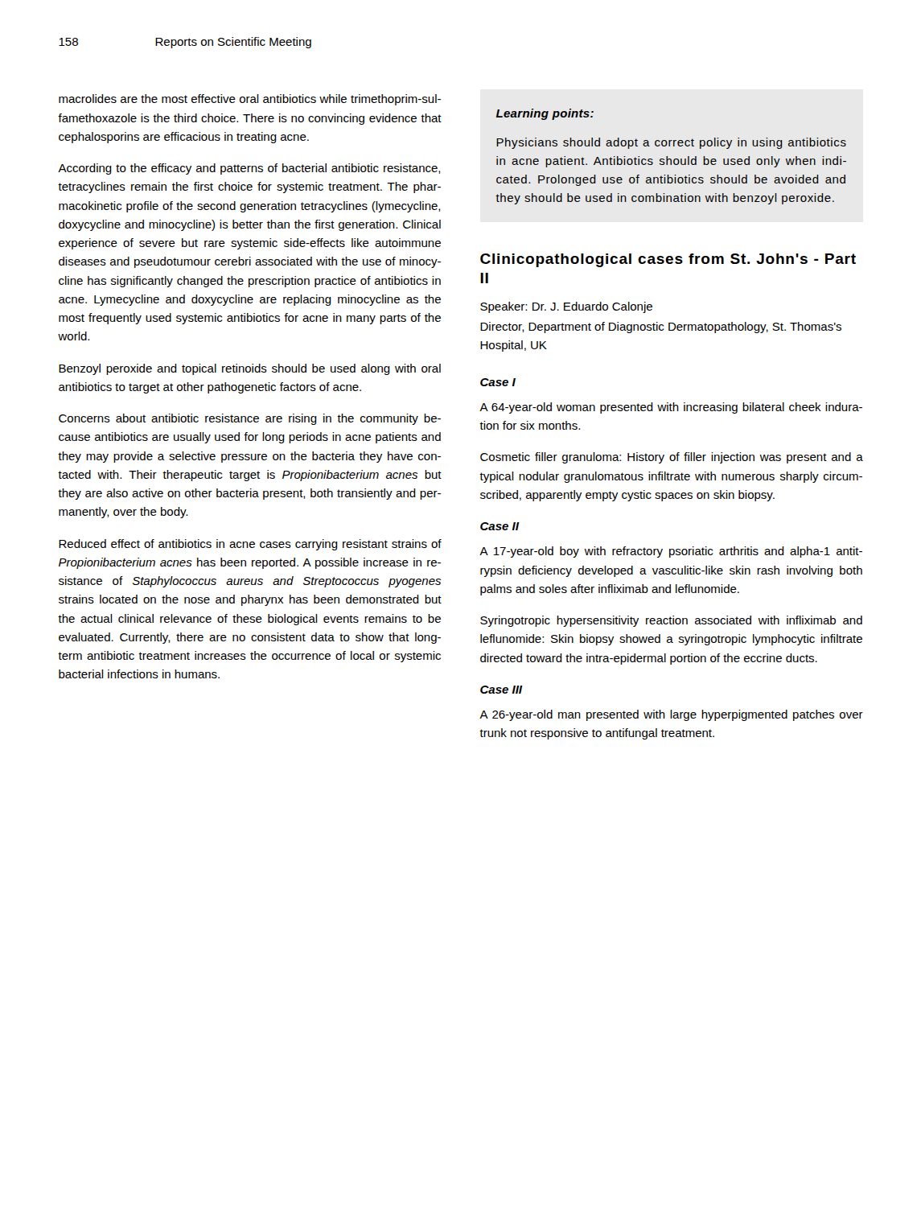158
Reports on Scientific Meeting
macrolides are the most effective oral antibiotics while trimethoprim-sulfamethoxazole is the third choice. There is no convincing evidence that cephalosporins are efficacious in treating acne.
According to the efficacy and patterns of bacterial antibiotic resistance, tetracyclines remain the first choice for systemic treatment. The pharmacokinetic profile of the second generation tetracyclines (lymecycline, doxycycline and minocycline) is better than the first generation. Clinical experience of severe but rare systemic side-effects like autoimmune diseases and pseudotumour cerebri associated with the use of minocycline has significantly changed the prescription practice of antibiotics in acne. Lymecycline and doxycycline are replacing minocycline as the most frequently used systemic antibiotics for acne in many parts of the world.
Benzoyl peroxide and topical retinoids should be used along with oral antibiotics to target at other pathogenetic factors of acne.
Concerns about antibiotic resistance are rising in the community because antibiotics are usually used for long periods in acne patients and they may provide a selective pressure on the bacteria they have contacted with. Their therapeutic target is Propionibacterium acnes but they are also active on other bacteria present, both transiently and permanently, over the body.
Reduced effect of antibiotics in acne cases carrying resistant strains of Propionibacterium acnes has been reported. A possible increase in resistance of Staphylococcus aureus and Streptococcus pyogenes strains located on the nose and pharynx has been demonstrated but the actual clinical relevance of these biological events remains to be evaluated. Currently, there are no consistent data to show that long-term antibiotic treatment increases the occurrence of local or systemic bacterial infections in humans.
Learning points:
Physicians should adopt a correct policy in using antibiotics in acne patient. Antibiotics should be used only when indicated. Prolonged use of antibiotics should be avoided and they should be used in combination with benzoyl peroxide.
Clinicopathological cases from St. John's - Part II
Speaker: Dr. J. Eduardo Calonje
Director, Department of Diagnostic Dermatopathology, St. Thomas's Hospital, UK
Case I
A 64-year-old woman presented with increasing bilateral cheek induration for six months.
Cosmetic filler granuloma: History of filler injection was present and a typical nodular granulomatous infiltrate with numerous sharply circumscribed, apparently empty cystic spaces on skin biopsy.
Case II
A 17-year-old boy with refractory psoriatic arthritis and alpha-1 antitrypsin deficiency developed a vasculitic-like skin rash involving both palms and soles after infliximab and leflunomide.
Syringotropic hypersensitivity reaction associated with infliximab and leflunomide: Skin biopsy showed a syringotropic lymphocytic infiltrate directed toward the intra-epidermal portion of the eccrine ducts.
Case III
A 26-year-old man presented with large hyperpigmented patches over trunk not responsive to antifungal treatment.